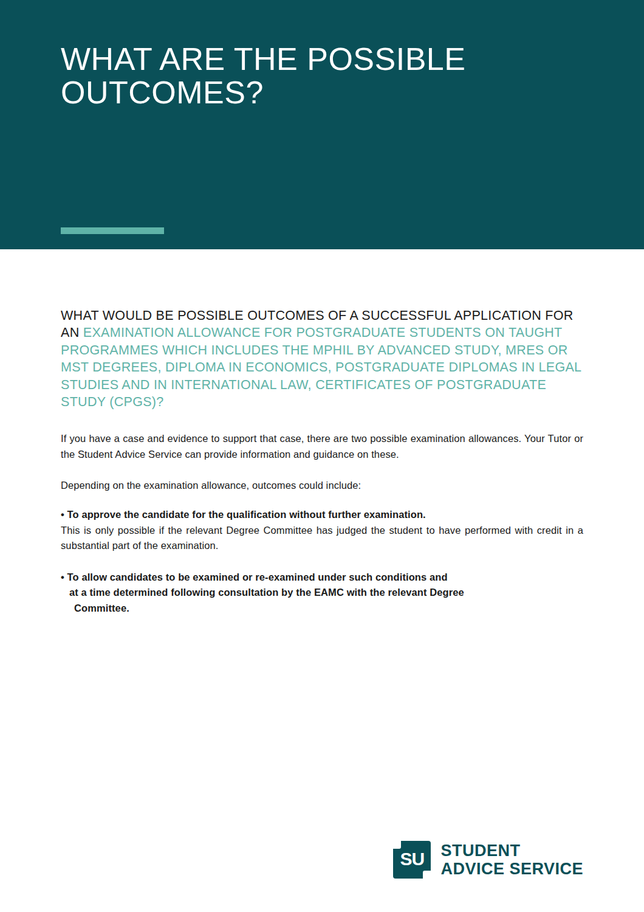What are the possible outcomes?
What would be possible outcomes of a successful application for an examination allowance for postgraduate students on taught programmes which includes the MPhil by Advanced Study, MRes or MSt degrees, Diploma in Economics, Postgraduate Diplomas in Legal Studies and in International Law, Certificates of Postgraduate Study (CPGS)?
If you have a case and evidence to support that case, there are two possible examination allowances. Your Tutor or the Student Advice Service can provide information and guidance on these.
Depending on the examination allowance, outcomes could include:
• To approve the candidate for the qualification without further examination.
This is only possible if the relevant Degree Committee has judged the student to have performed with credit in a substantial part of the examination.
• To allow candidates to be examined or re-examined under such conditions and
at a time determined following consultation by the EAMC with the relevant Degree
Committee.
SU
Student Advice Service